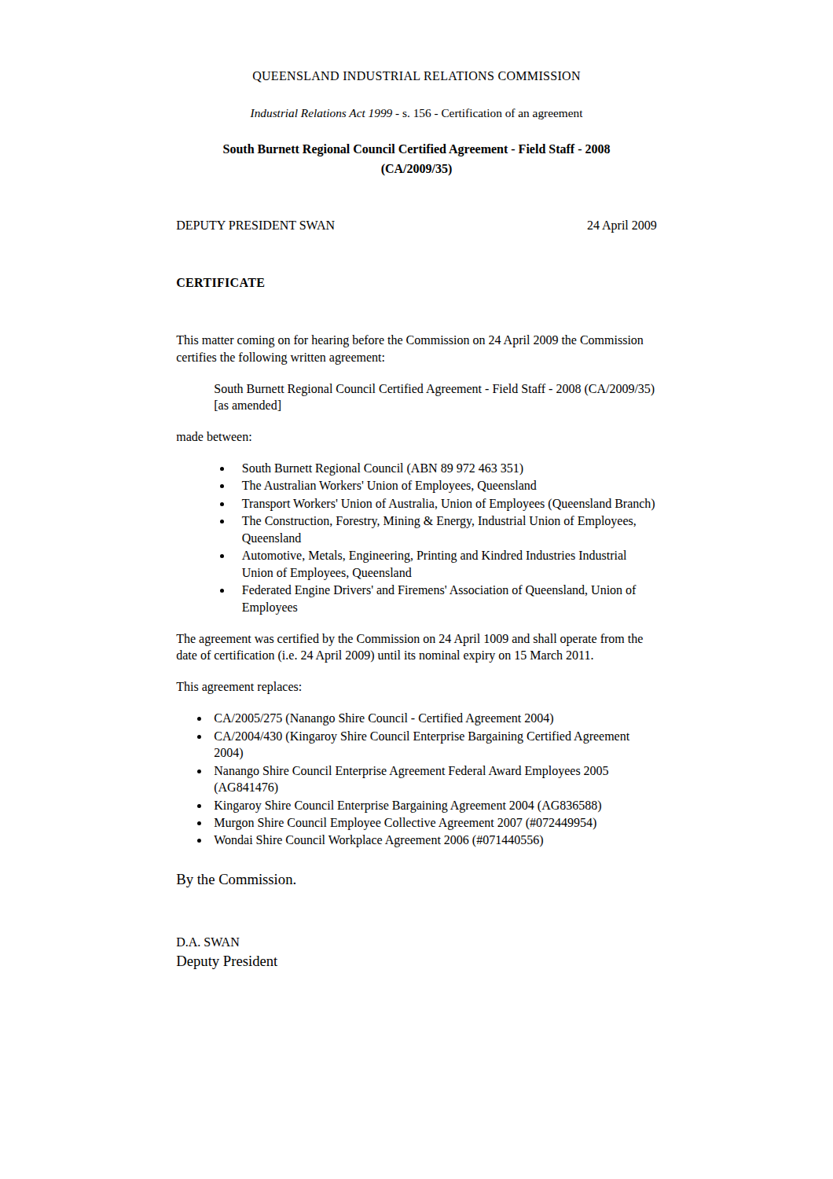QUEENSLAND INDUSTRIAL RELATIONS COMMISSION
Industrial Relations Act 1999 - s. 156 - Certification of an agreement
South Burnett Regional Council Certified Agreement - Field Staff - 2008
(CA/2009/35)
DEPUTY PRESIDENT SWAN 24 April 2009
CERTIFICATE
This matter coming on for hearing before the Commission on 24 April 2009 the Commission certifies the following written agreement:
South Burnett Regional Council Certified Agreement - Field Staff - 2008 (CA/2009/35) [as amended]
made between:
South Burnett Regional Council (ABN 89 972 463 351)
The Australian Workers' Union of Employees, Queensland
Transport Workers' Union of Australia, Union of Employees (Queensland Branch)
The Construction, Forestry, Mining & Energy, Industrial Union of Employees, Queensland
Automotive, Metals, Engineering, Printing and Kindred Industries Industrial Union of Employees, Queensland
Federated Engine Drivers' and Firemens' Association of Queensland, Union of Employees
The agreement was certified by the Commission on 24 April 1009 and shall operate from the date of certification (i.e. 24 April 2009) until its nominal expiry on 15 March 2011.
This agreement replaces:
CA/2005/275 (Nanango Shire Council - Certified Agreement 2004)
CA/2004/430 (Kingaroy Shire Council Enterprise Bargaining Certified Agreement 2004)
Nanango Shire Council Enterprise Agreement Federal Award Employees 2005 (AG841476)
Kingaroy Shire Council Enterprise Bargaining Agreement 2004 (AG836588)
Murgon Shire Council Employee Collective Agreement 2007 (#072449954)
Wondai Shire Council Workplace Agreement 2006 (#071440556)
By the Commission.
D.A. SWAN
Deputy President